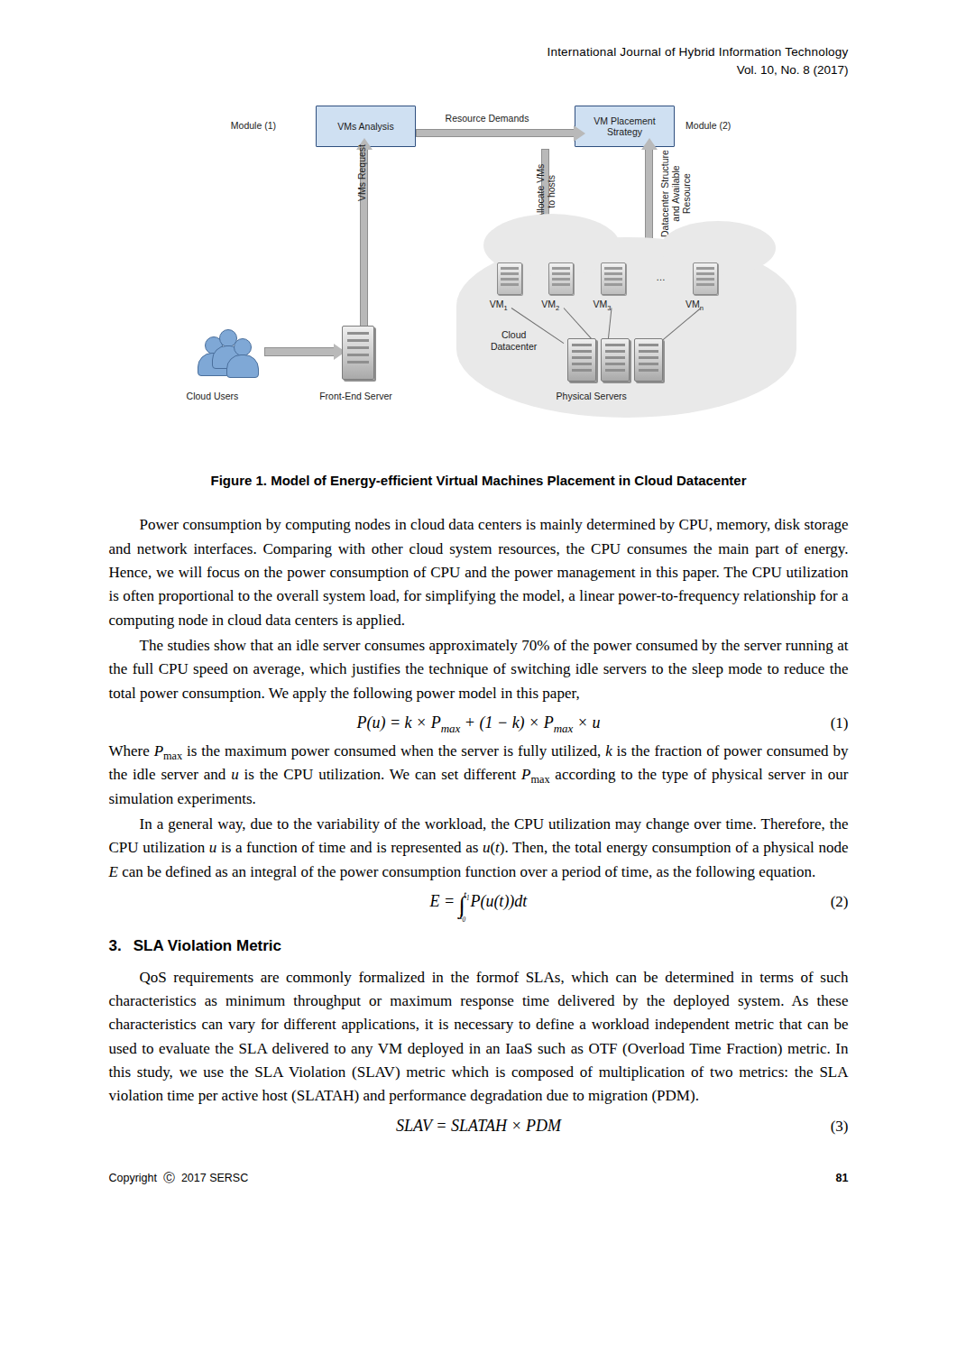International Journal of Hybrid Information Technology
Vol. 10, No. 8 (2017)
VMs Analysis
VM Placement
Strategy
Module (1)
Module (2)
Resource Demands
VMs Request
Allocate VMs
to hosts
Datacenter Structure
and Available
Resource
…
VM1
VM2
VM3
VMn
Cloud
Datacenter
Physical Servers
Cloud Users
Front-End Server
Figure 1. Model of Energy-efficient Virtual Machines Placement in Cloud Datacenter
Power consumption by computing nodes in cloud data centers is mainly determined by CPU, memory, disk storage and network interfaces. Comparing with other cloud system resources, the CPU consumes the main part of energy. Hence, we will focus on the power consumption of CPU and the power management in this paper. The CPU utilization is often proportional to the overall system load, for simplifying the model, a linear power-to-frequency relationship for a computing node in cloud data centers is applied.
The studies show that an idle server consumes approximately 70% of the power consumed by the server running at the full CPU speed on average, which justifies the technique of switching idle servers to the sleep mode to reduce the total power consumption. We apply the following power model in this paper,
P(u) = k × Pmax + (1 − k) × Pmax × u (1)
Where Pmax is the maximum power consumed when the server is fully utilized, k is the fraction of power consumed by the idle server and u is the CPU utilization. We can set different Pmax according to the type of physical server in our simulation experiments.
In a general way, due to the variability of the workload, the CPU utilization may change over time. Therefore, the CPU utilization u is a function of time and is represented as u(t). Then, the total energy consumption of a physical node E can be defined as an integral of the power consumption function over a period of time, as the following equation.
E = ∫t1 t0 P(u(t))dt (2)
3. SLA Violation Metric
QoS requirements are commonly formalized in the formof SLAs, which can be determined in terms of such characteristics as minimum throughput or maximum response time delivered by the deployed system. As these characteristics can vary for different applications, it is necessary to define a workload independent metric that can be used to evaluate the SLA delivered to any VM deployed in an IaaS such as OTF (Overload Time Fraction) metric. In this study, we use the SLA Violation (SLAV) metric which is composed of multiplication of two metrics: the SLA violation time per active host (SLATAH) and performance degradation due to migration (PDM).
SLAV = SLATAH × PDM (3)
Copyright Ⓒ 2017 SERSC
81